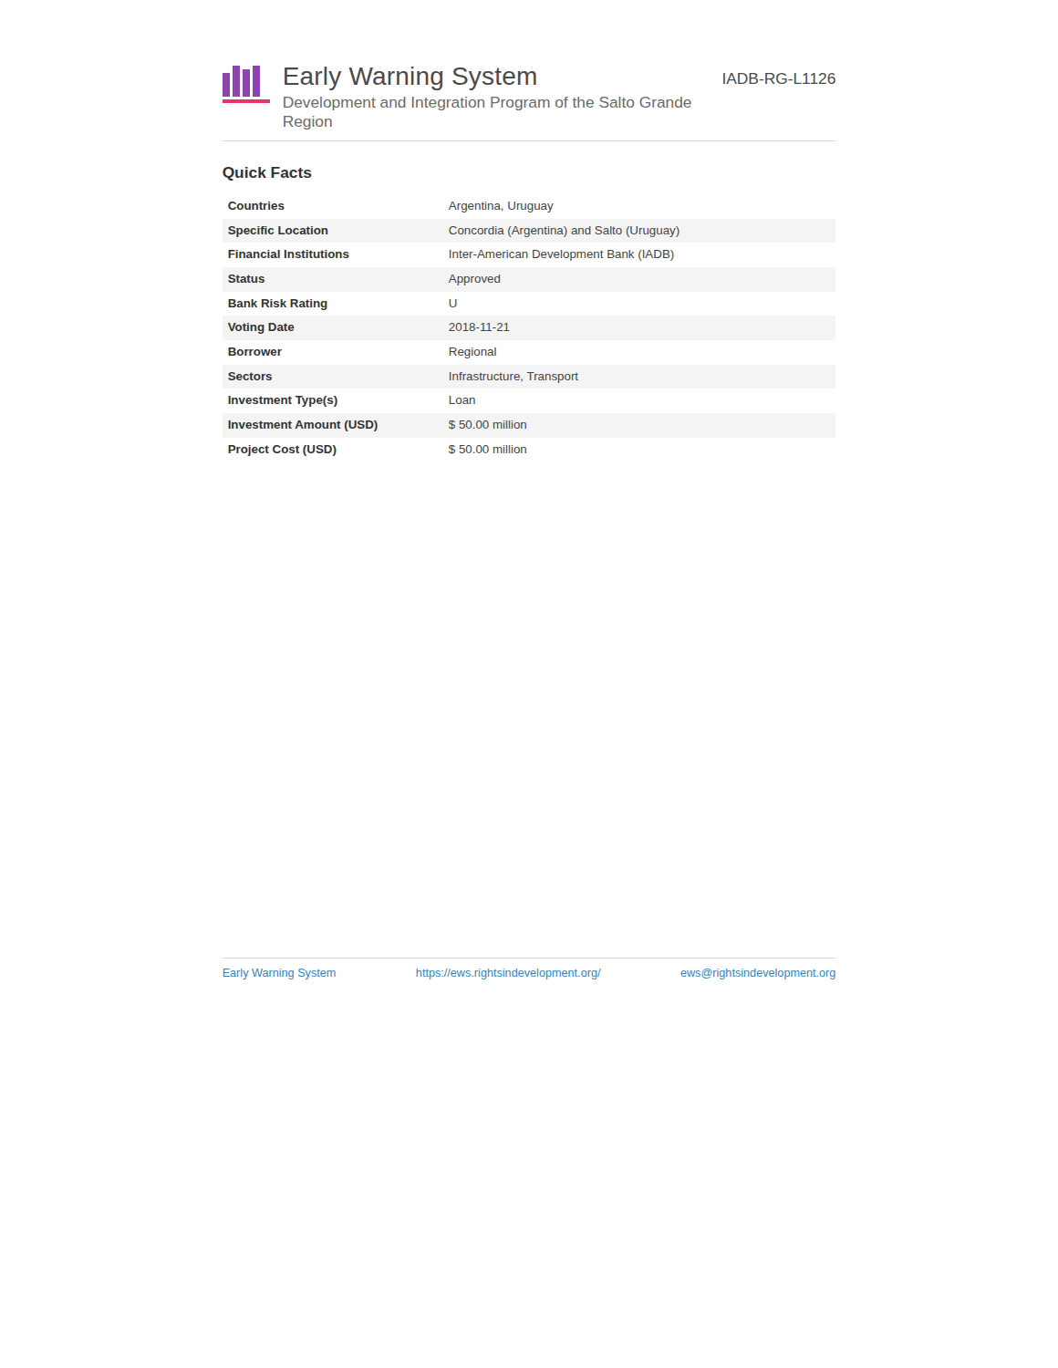Early Warning System
Development and Integration Program of the Salto Grande Region
IADB-RG-L1126
Quick Facts
| Countries | Argentina, Uruguay |
| Specific Location | Concordia (Argentina) and Salto (Uruguay) |
| Financial Institutions | Inter-American Development Bank (IADB) |
| Status | Approved |
| Bank Risk Rating | U |
| Voting Date | 2018-11-21 |
| Borrower | Regional |
| Sectors | Infrastructure, Transport |
| Investment Type(s) | Loan |
| Investment Amount (USD) | $ 50.00 million |
| Project Cost (USD) | $ 50.00 million |
Early Warning System
https://ews.rightsindevelopment.org/
ews@rightsindevelopment.org